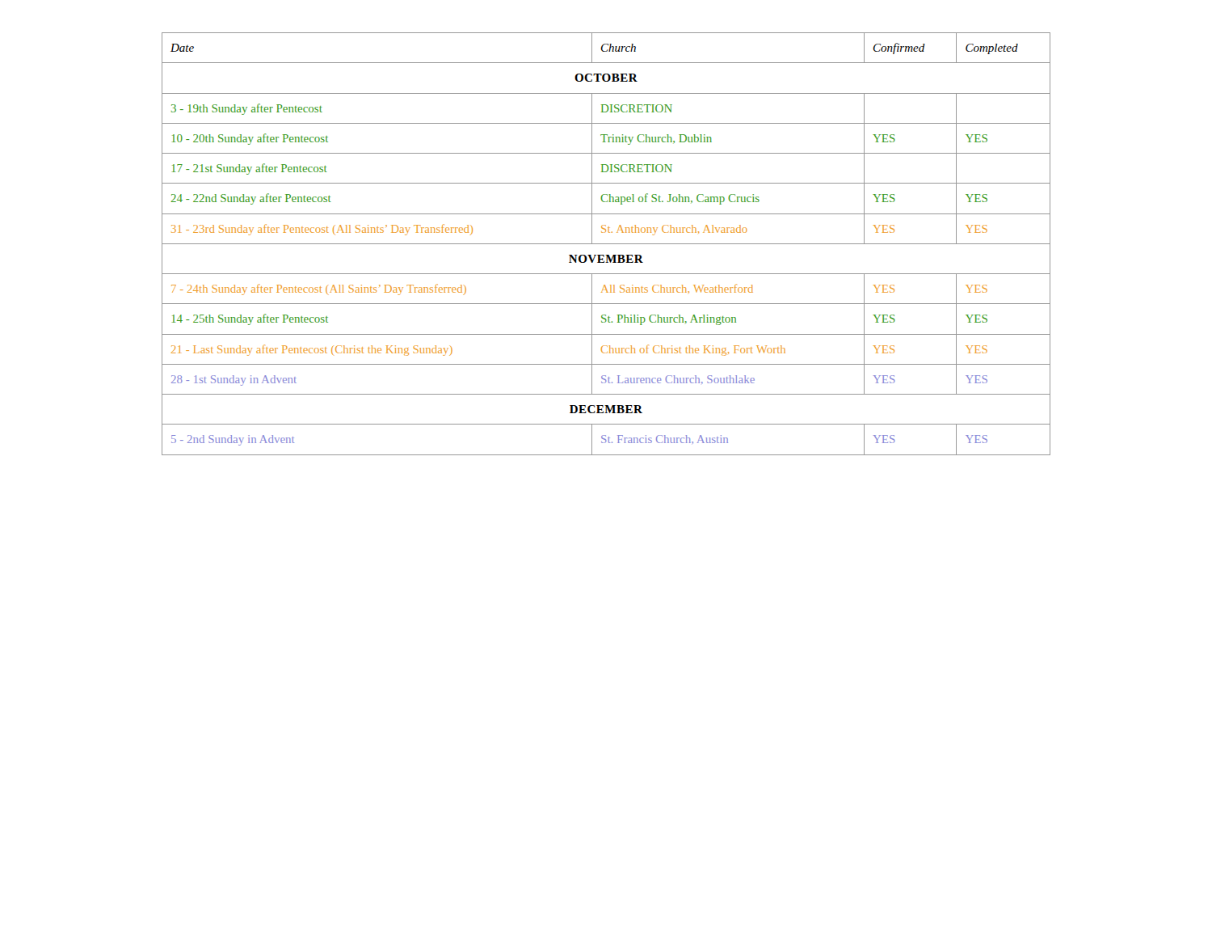| Date | Church | Confirmed | Completed |
| --- | --- | --- | --- |
| OCTOBER |
| 3 - 19th Sunday after Pentecost | DISCRETION | | |
| 10 - 20th Sunday after Pentecost | Trinity Church, Dublin | YES | YES |
| 17 - 21st Sunday after Pentecost | DISCRETION | | |
| 24 - 22nd Sunday after Pentecost | Chapel of St. John, Camp Crucis | YES | YES |
| 31 - 23rd Sunday after Pentecost (All Saints’ Day Transferred) | St. Anthony Church, Alvarado | YES | YES |
| NOVEMBER |
| 7 - 24th Sunday after Pentecost (All Saints’ Day Transferred) | All Saints Church, Weatherford | YES | YES |
| 14 - 25th Sunday after Pentecost | St. Philip Church, Arlington | YES | YES |
| 21 - Last Sunday after Pentecost (Christ the King Sunday) | Church of Christ the King, Fort Worth | YES | YES |
| 28 - 1st Sunday in Advent | St. Laurence Church, Southlake | YES | YES |
| DECEMBER |
| 5 - 2nd Sunday in Advent | St. Francis Church, Austin | YES | YES |